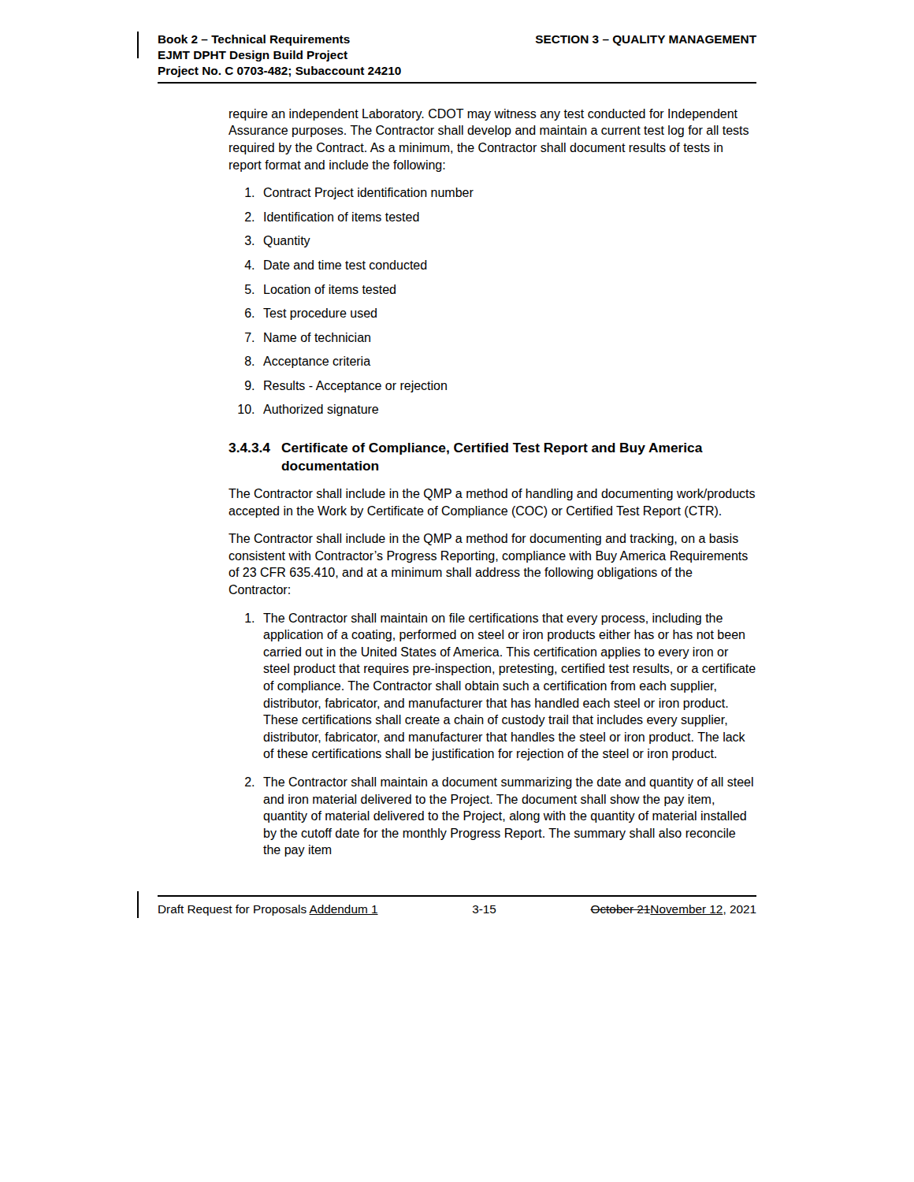Book 2 – Technical Requirements
EJMT DPHT Design Build Project
Project No. C 0703-482; Subaccount 24210
SECTION 3 – QUALITY MANAGEMENT
require an independent Laboratory. CDOT may witness any test conducted for Independent Assurance purposes. The Contractor shall develop and maintain a current test log for all tests required by the Contract. As a minimum, the Contractor shall document results of tests in report format and include the following:
Contract Project identification number
Identification of items tested
Quantity
Date and time test conducted
Location of items tested
Test procedure used
Name of technician
Acceptance criteria
Results - Acceptance or rejection
Authorized signature
3.4.3.4 Certificate of Compliance, Certified Test Report and Buy America documentation
The Contractor shall include in the QMP a method of handling and documenting work/products accepted in the Work by Certificate of Compliance (COC) or Certified Test Report (CTR).
The Contractor shall include in the QMP a method for documenting and tracking, on a basis consistent with Contractor’s Progress Reporting, compliance with Buy America Requirements of 23 CFR 635.410, and at a minimum shall address the following obligations of the Contractor:
The Contractor shall maintain on file certifications that every process, including the application of a coating, performed on steel or iron products either has or has not been carried out in the United States of America. This certification applies to every iron or steel product that requires pre-inspection, pretesting, certified test results, or a certificate of compliance. The Contractor shall obtain such a certification from each supplier, distributor, fabricator, and manufacturer that has handled each steel or iron product. These certifications shall create a chain of custody trail that includes every supplier, distributor, fabricator, and manufacturer that handles the steel or iron product. The lack of these certifications shall be justification for rejection of the steel or iron product.
The Contractor shall maintain a document summarizing the date and quantity of all steel and iron material delivered to the Project. The document shall show the pay item, quantity of material delivered to the Project, along with the quantity of material installed by the cutoff date for the monthly Progress Report. The summary shall also reconcile the pay item
Draft Request for Proposals Addendum 1
3-15
October 21 November 12, 2021